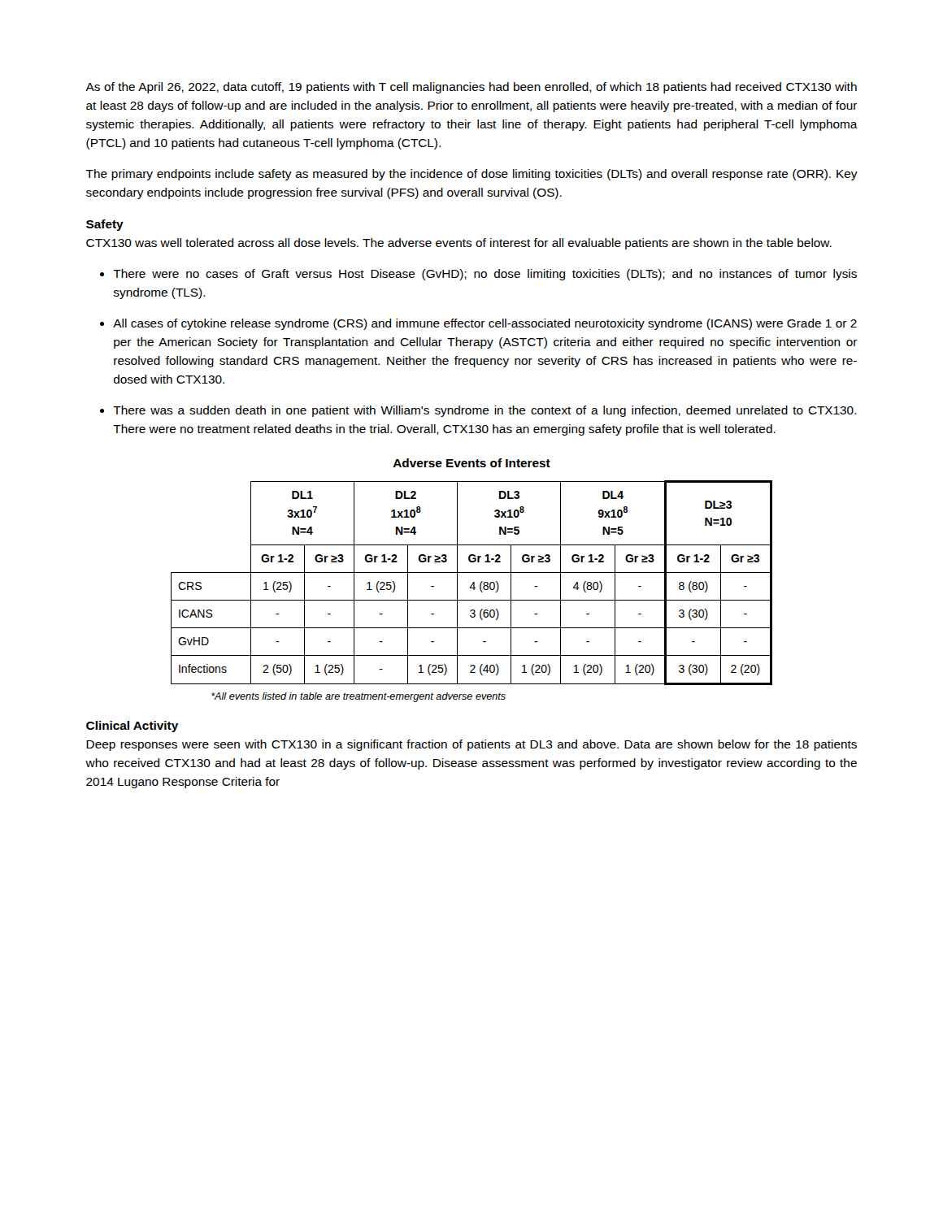As of the April 26, 2022, data cutoff, 19 patients with T cell malignancies had been enrolled, of which 18 patients had received CTX130 with at least 28 days of follow-up and are included in the analysis. Prior to enrollment, all patients were heavily pre-treated, with a median of four systemic therapies. Additionally, all patients were refractory to their last line of therapy. Eight patients had peripheral T-cell lymphoma (PTCL) and 10 patients had cutaneous T-cell lymphoma (CTCL).
The primary endpoints include safety as measured by the incidence of dose limiting toxicities (DLTs) and overall response rate (ORR). Key secondary endpoints include progression free survival (PFS) and overall survival (OS).
Safety
CTX130 was well tolerated across all dose levels. The adverse events of interest for all evaluable patients are shown in the table below.
There were no cases of Graft versus Host Disease (GvHD); no dose limiting toxicities (DLTs); and no instances of tumor lysis syndrome (TLS).
All cases of cytokine release syndrome (CRS) and immune effector cell-associated neurotoxicity syndrome (ICANS) were Grade 1 or 2 per the American Society for Transplantation and Cellular Therapy (ASTCT) criteria and either required no specific intervention or resolved following standard CRS management. Neither the frequency nor severity of CRS has increased in patients who were re-dosed with CTX130.
There was a sudden death in one patient with William's syndrome in the context of a lung infection, deemed unrelated to CTX130. There were no treatment related deaths in the trial. Overall, CTX130 has an emerging safety profile that is well tolerated.
Adverse Events of Interest
| | DL1 3x10 7 N=4 | DL2 1x10 8 N=4 | DL3 3x10 8 N=5 | DL4 9x10 8 N=5 | DL≥3 N=10 |
| | Gr 1-2 | Gr ≥3 | Gr 1-2 | Gr ≥3 | Gr 1-2 | Gr ≥3 | Gr 1-2 | Gr ≥3 | Gr 1-2 | Gr ≥3 |
| CRS | 1 (25) | - | 1 (25) | - | 4 (80) | - | 4 (80) | - | 8 (80) | - |
| ICANS | - | - | - | - | 3 (60) | - | - | - | 3 (30) | - |
| GvHD | - | - | - | - | - | - | - | - | - | - |
| Infections | 2 (50) | 1 (25) | - | 1 (25) | 2 (40) | 1 (20) | 1 (20) | 1 (20) | 3 (30) | 2 (20) |
*All events listed in table are treatment-emergent adverse events
Clinical Activity
Deep responses were seen with CTX130 in a significant fraction of patients at DL3 and above. Data are shown below for the 18 patients who received CTX130 and had at least 28 days of follow-up. Disease assessment was performed by investigator review according to the 2014 Lugano Response Criteria for